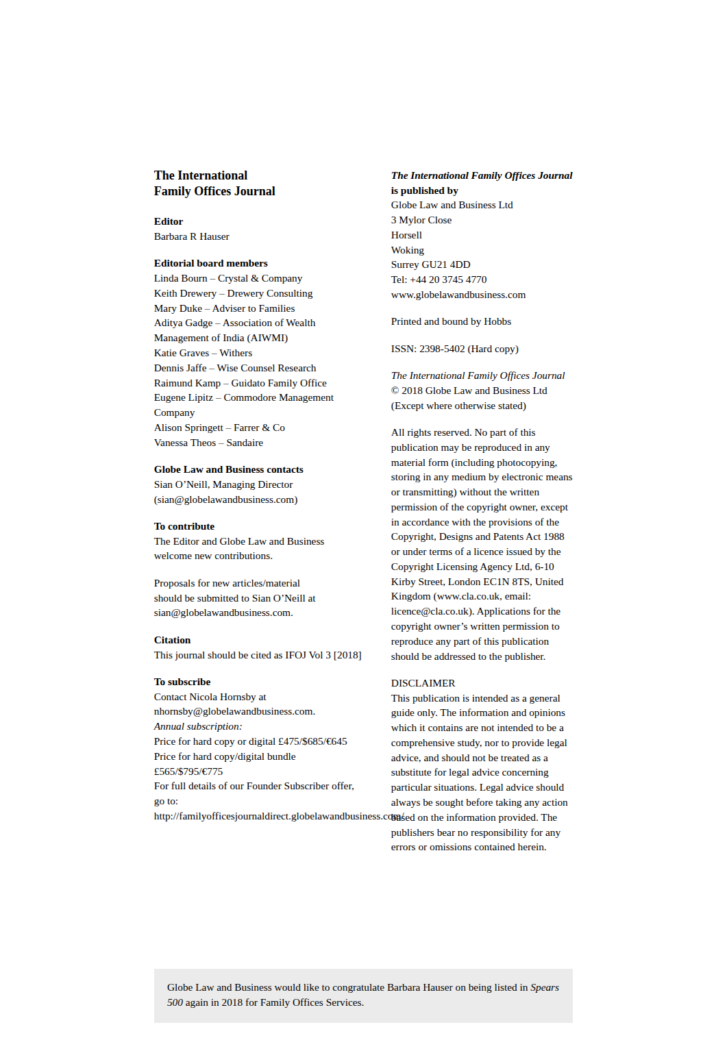The International
Family Offices Journal
Editor
Barbara R Hauser
Editorial board members
Linda Bourn – Crystal & Company
Keith Drewery – Drewery Consulting
Mary Duke – Adviser to Families
Aditya Gadge – Association of Wealth
Management of India (AIWMI)
Katie Graves – Withers
Dennis Jaffe – Wise Counsel Research
Raimund Kamp – Guidato Family Office
Eugene Lipitz – Commodore Management Company
Alison Springett – Farrer & Co
Vanessa Theos – Sandaire
Globe Law and Business contacts
Sian O’Neill, Managing Director
(sian@globelawandbusiness.com)
To contribute
The Editor and Globe Law and Business
welcome new contributions.
Proposals for new articles/material
should be submitted to Sian O’Neill at
sian@globelawandbusiness.com.
Citation
This journal should be cited as IFOJ Vol 3 [2018]
To subscribe
Contact Nicola Hornsby at
nhornsby@globelawandbusiness.com.
Annual subscription:
Price for hard copy or digital £475/$685/€645
Price for hard copy/digital bundle £565/$795/€775
For full details of our Founder Subscriber offer, go to:
http://familyofficesjournaldirect.globelawandbusiness.com/
The International Family Offices Journal
is published by
Globe Law and Business Ltd
3 Mylor Close
Horsell
Woking
Surrey GU21 4DD
Tel: +44 20 3745 4770
www.globelawandbusiness.com
Printed and bound by Hobbs
ISSN: 2398-5402 (Hard copy)
The International Family Offices Journal
© 2018 Globe Law and Business Ltd
(Except where otherwise stated)
All rights reserved. No part of this publication may be reproduced in any material form (including photocopying, storing in any medium by electronic means or transmitting) without the written permission of the copyright owner, except in accordance with the provisions of the Copyright, Designs and Patents Act 1988 or under terms of a licence issued by the Copyright Licensing Agency Ltd, 6-10 Kirby Street, London EC1N 8TS, United Kingdom (www.cla.co.uk, email: licence@cla.co.uk). Applications for the copyright owner’s written permission to reproduce any part of this publication should be addressed to the publisher.
DISCLAIMER
This publication is intended as a general guide only. The information and opinions which it contains are not intended to be a comprehensive study, nor to provide legal advice, and should not be treated as a substitute for legal advice concerning particular situations. Legal advice should always be sought before taking any action based on the information provided. The publishers bear no responsibility for any errors or omissions contained herein.
Globe Law and Business would like to congratulate Barbara Hauser on being listed in Spears 500 again in 2018 for Family Offices Services.